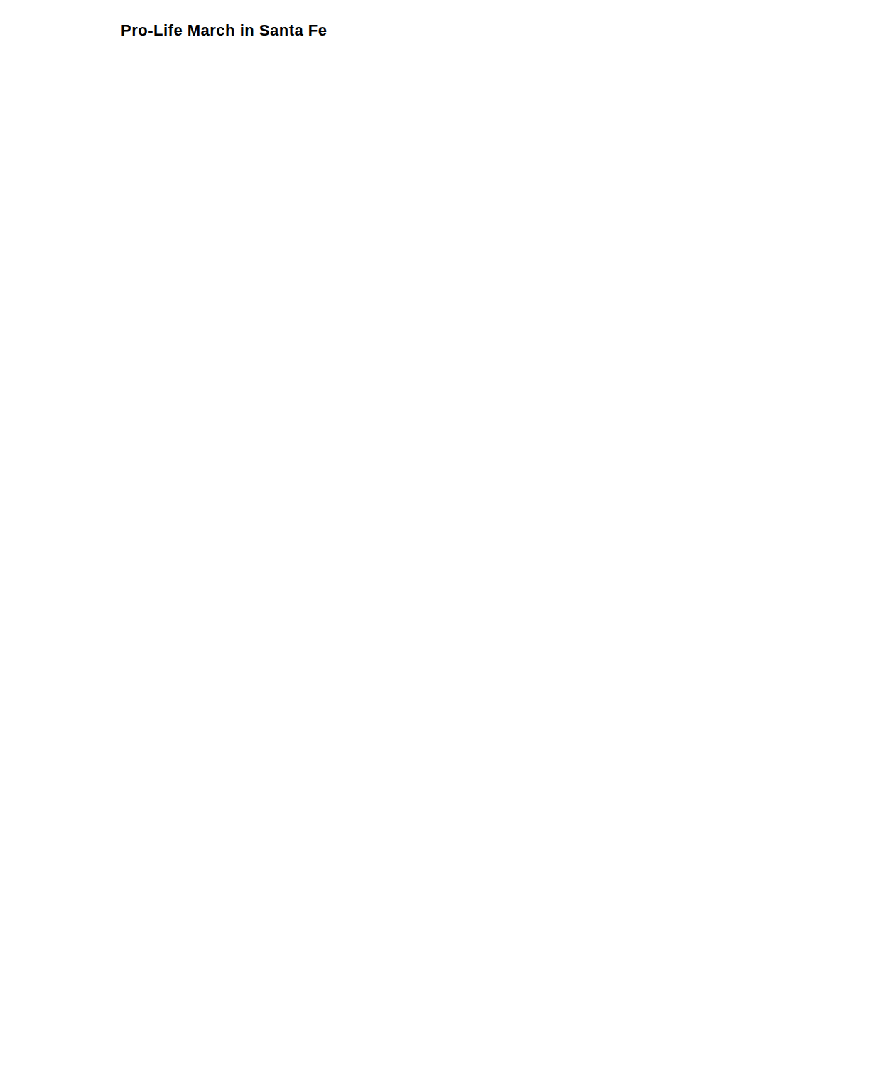Pro-Life March in Santa Fe